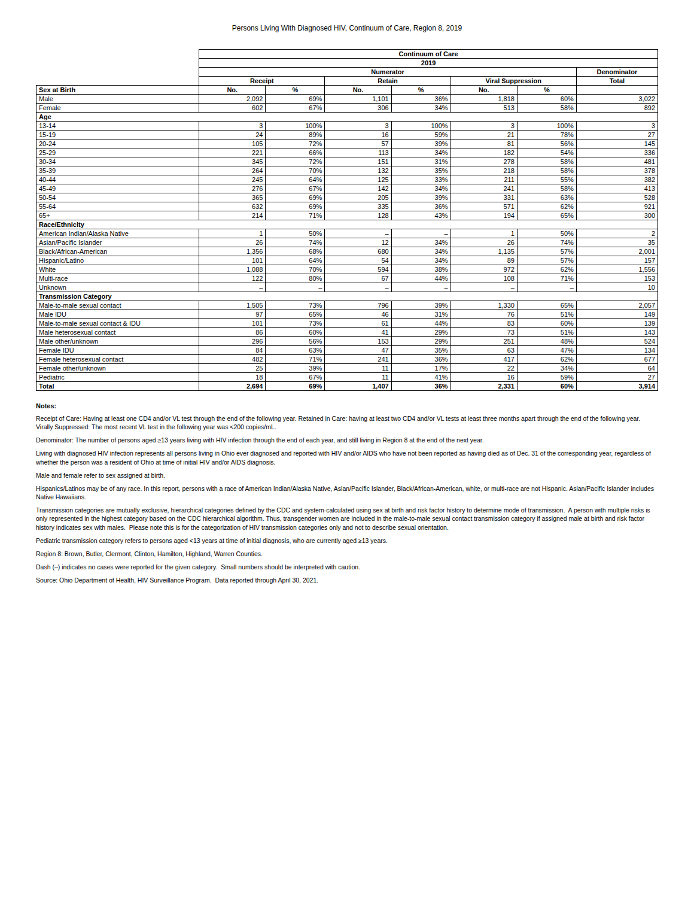Persons Living With Diagnosed HIV, Continuum of Care, Region 8, 2019
| | Continuum of Care |
| --- | --- |
| | 2019 |
| | Numerator | Denominator |
| | Receipt | Retain | Viral Suppression | Total |
| Sex at Birth | No. | % | No. | % | No. | % | |
| Male | 2,092 | 69% | 1,101 | 36% | 1,818 | 60% | 3,022 |
| Female | 602 | 67% | 306 | 34% | 513 | 58% | 892 |
| Age |
| 13-14 | 3 | 100% | 3 | 100% | 3 | 100% | 3 |
| 15-19 | 24 | 89% | 16 | 59% | 21 | 78% | 27 |
| 20-24 | 105 | 72% | 57 | 39% | 81 | 56% | 145 |
| 25-29 | 221 | 66% | 113 | 34% | 182 | 54% | 336 |
| 30-34 | 345 | 72% | 151 | 31% | 278 | 58% | 481 |
| 35-39 | 264 | 70% | 132 | 35% | 218 | 58% | 378 |
| 40-44 | 245 | 64% | 125 | 33% | 211 | 55% | 382 |
| 45-49 | 276 | 67% | 142 | 34% | 241 | 58% | 413 |
| 50-54 | 365 | 69% | 205 | 39% | 331 | 63% | 528 |
| 55-64 | 632 | 69% | 335 | 36% | 571 | 62% | 921 |
| 65+ | 214 | 71% | 128 | 43% | 194 | 65% | 300 |
| Race/Ethnicity |
| American Indian/Alaska Native | 1 | 50% | – | – | 1 | 50% | 2 |
| Asian/Pacific Islander | 26 | 74% | 12 | 34% | 26 | 74% | 35 |
| Black/African-American | 1,356 | 68% | 680 | 34% | 1,135 | 57% | 2,001 |
| Hispanic/Latino | 101 | 64% | 54 | 34% | 89 | 57% | 157 |
| White | 1,088 | 70% | 594 | 38% | 972 | 62% | 1,556 |
| Multi-race | 122 | 80% | 67 | 44% | 108 | 71% | 153 |
| Unknown | – | – | – | – | – | – | 10 |
| Transmission Category |
| Male-to-male sexual contact | 1,505 | 73% | 796 | 39% | 1,330 | 65% | 2,057 |
| Male IDU | 97 | 65% | 46 | 31% | 76 | 51% | 149 |
| Male-to-male sexual contact & IDU | 101 | 73% | 61 | 44% | 83 | 60% | 139 |
| Male heterosexual contact | 86 | 60% | 41 | 29% | 73 | 51% | 143 |
| Male other/unknown | 296 | 56% | 153 | 29% | 251 | 48% | 524 |
| Female IDU | 84 | 63% | 47 | 35% | 63 | 47% | 134 |
| Female heterosexual contact | 482 | 71% | 241 | 36% | 417 | 62% | 677 |
| Female other/unknown | 25 | 39% | 11 | 17% | 22 | 34% | 64 |
| Pediatric | 18 | 67% | 11 | 41% | 16 | 59% | 27 |
| Total | 2,694 | 69% | 1,407 | 36% | 2,331 | 60% | 3,914 |
Notes:
Receipt of Care: Having at least one CD4 and/or VL test through the end of the following year. Retained in Care: having at least two CD4 and/or VL tests at least three months apart through the end of the following year. Virally Suppressed: The most recent VL test in the following year was <200 copies/mL.
Denominator: The number of persons aged ≥13 years living with HIV infection through the end of each year, and still living in Region 8 at the end of the next year.
Living with diagnosed HIV infection represents all persons living in Ohio ever diagnosed and reported with HIV and/or AIDS who have not been reported as having died as of Dec. 31 of the corresponding year, regardless of whether the person was a resident of Ohio at time of initial HIV and/or AIDS diagnosis.
Male and female refer to sex assigned at birth.
Hispanics/Latinos may be of any race. In this report, persons with a race of American Indian/Alaska Native, Asian/Pacific Islander, Black/African-American, white, or multi-race are not Hispanic. Asian/Pacific Islander includes Native Hawaiians.
Transmission categories are mutually exclusive, hierarchical categories defined by the CDC and system-calculated using sex at birth and risk factor history to determine mode of transmission. A person with multiple risks is only represented in the highest category based on the CDC hierarchical algorithm. Thus, transgender women are included in the male-to-male sexual contact transmission category if assigned male at birth and risk factor history indicates sex with males. Please note this is for the categorization of HIV transmission categories only and not to describe sexual orientation.
Pediatric transmission category refers to persons aged <13 years at time of initial diagnosis, who are currently aged ≥13 years.
Region 8: Brown, Butler, Clermont, Clinton, Hamilton, Highland, Warren Counties.
Dash (–) indicates no cases were reported for the given category. Small numbers should be interpreted with caution.
Source: Ohio Department of Health, HIV Surveillance Program. Data reported through April 30, 2021.